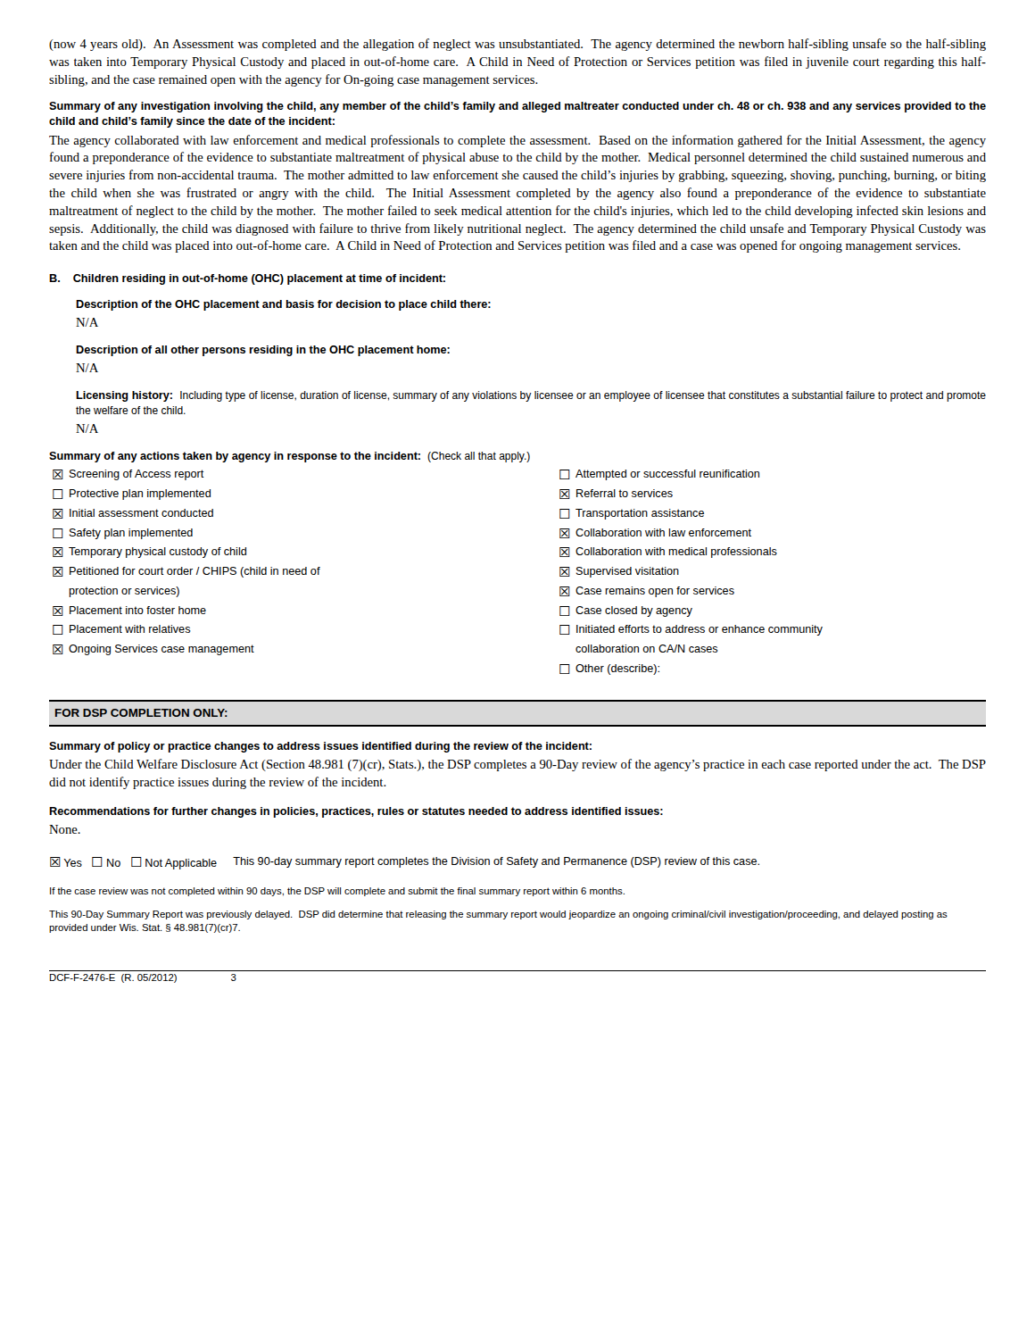(now 4 years old). An Assessment was completed and the allegation of neglect was unsubstantiated. The agency determined the newborn half-sibling unsafe so the half-sibling was taken into Temporary Physical Custody and placed in out-of-home care. A Child in Need of Protection or Services petition was filed in juvenile court regarding this half-sibling, and the case remained open with the agency for On-going case management services.
Summary of any investigation involving the child, any member of the child’s family and alleged maltreater conducted under ch. 48 or ch. 938 and any services provided to the child and child’s family since the date of the incident:
The agency collaborated with law enforcement and medical professionals to complete the assessment. Based on the information gathered for the Initial Assessment, the agency found a preponderance of the evidence to substantiate maltreatment of physical abuse to the child by the mother. Medical personnel determined the child sustained numerous and severe injuries from non-accidental trauma. The mother admitted to law enforcement she caused the child’s injuries by grabbing, squeezing, shoving, punching, burning, or biting the child when she was frustrated or angry with the child. The Initial Assessment completed by the agency also found a preponderance of the evidence to substantiate maltreatment of neglect to the child by the mother. The mother failed to seek medical attention for the child's injuries, which led to the child developing infected skin lesions and sepsis. Additionally, the child was diagnosed with failure to thrive from likely nutritional neglect. The agency determined the child unsafe and Temporary Physical Custody was taken and the child was placed into out-of-home care. A Child in Need of Protection and Services petition was filed and a case was opened for ongoing management services.
B. Children residing in out-of-home (OHC) placement at time of incident:
Description of the OHC placement and basis for decision to place child there:
N/A
Description of all other persons residing in the OHC placement home:
N/A
Licensing history: Including type of license, duration of license, summary of any violations by licensee or an employee of licensee that constitutes a substantial failure to protect and promote the welfare of the child.
N/A
Summary of any actions taken by agency in response to the incident: (Check all that apply.)
| ☒ | Screening of Access report | | ☐ | Attempted or successful reunification |
| ☐ | Protective plan implemented | | ☒ | Referral to services |
| ☒ | Initial assessment conducted | | ☐ | Transportation assistance |
| ☐ | Safety plan implemented | | ☒ | Collaboration with law enforcement |
| ☒ | Temporary physical custody of child | | ☒ | Collaboration with medical professionals |
| ☒ | Petitioned for court order / CHIPS (child in need of | | ☒ | Supervised visitation |
| | protection or services) | | ☒ | Case remains open for services |
| ☒ | Placement into foster home | | ☐ | Case closed by agency |
| ☐ | Placement with relatives | | ☐ | Initiated efforts to address or enhance community |
| ☒ | Ongoing Services case management | | | collaboration on CA/N cases |
| | | | ☐ | Other (describe): |
FOR DSP COMPLETION ONLY:
Summary of policy or practice changes to address issues identified during the review of the incident:
Under the Child Welfare Disclosure Act (Section 48.981 (7)(cr), Stats.), the DSP completes a 90-Day review of the agency’s practice in each case reported under the act. The DSP did not identify practice issues during the review of the incident.
Recommendations for further changes in policies, practices, rules or statutes needed to address identified issues:
None.
☒ Yes ☐ No ☐ Not ApplicableThis 90-day summary report completes the Division of Safety and Permanence (DSP) review of this case.
If the case review was not completed within 90 days, the DSP will complete and submit the final summary report within 6 months.
This 90-Day Summary Report was previously delayed. DSP did determine that releasing the summary report would jeopardize an ongoing criminal/civil investigation/proceeding, and delayed posting as provided under Wis. Stat. § 48.981(7)(cr)7.
DCF-F-2476-E (R. 05/2012)3